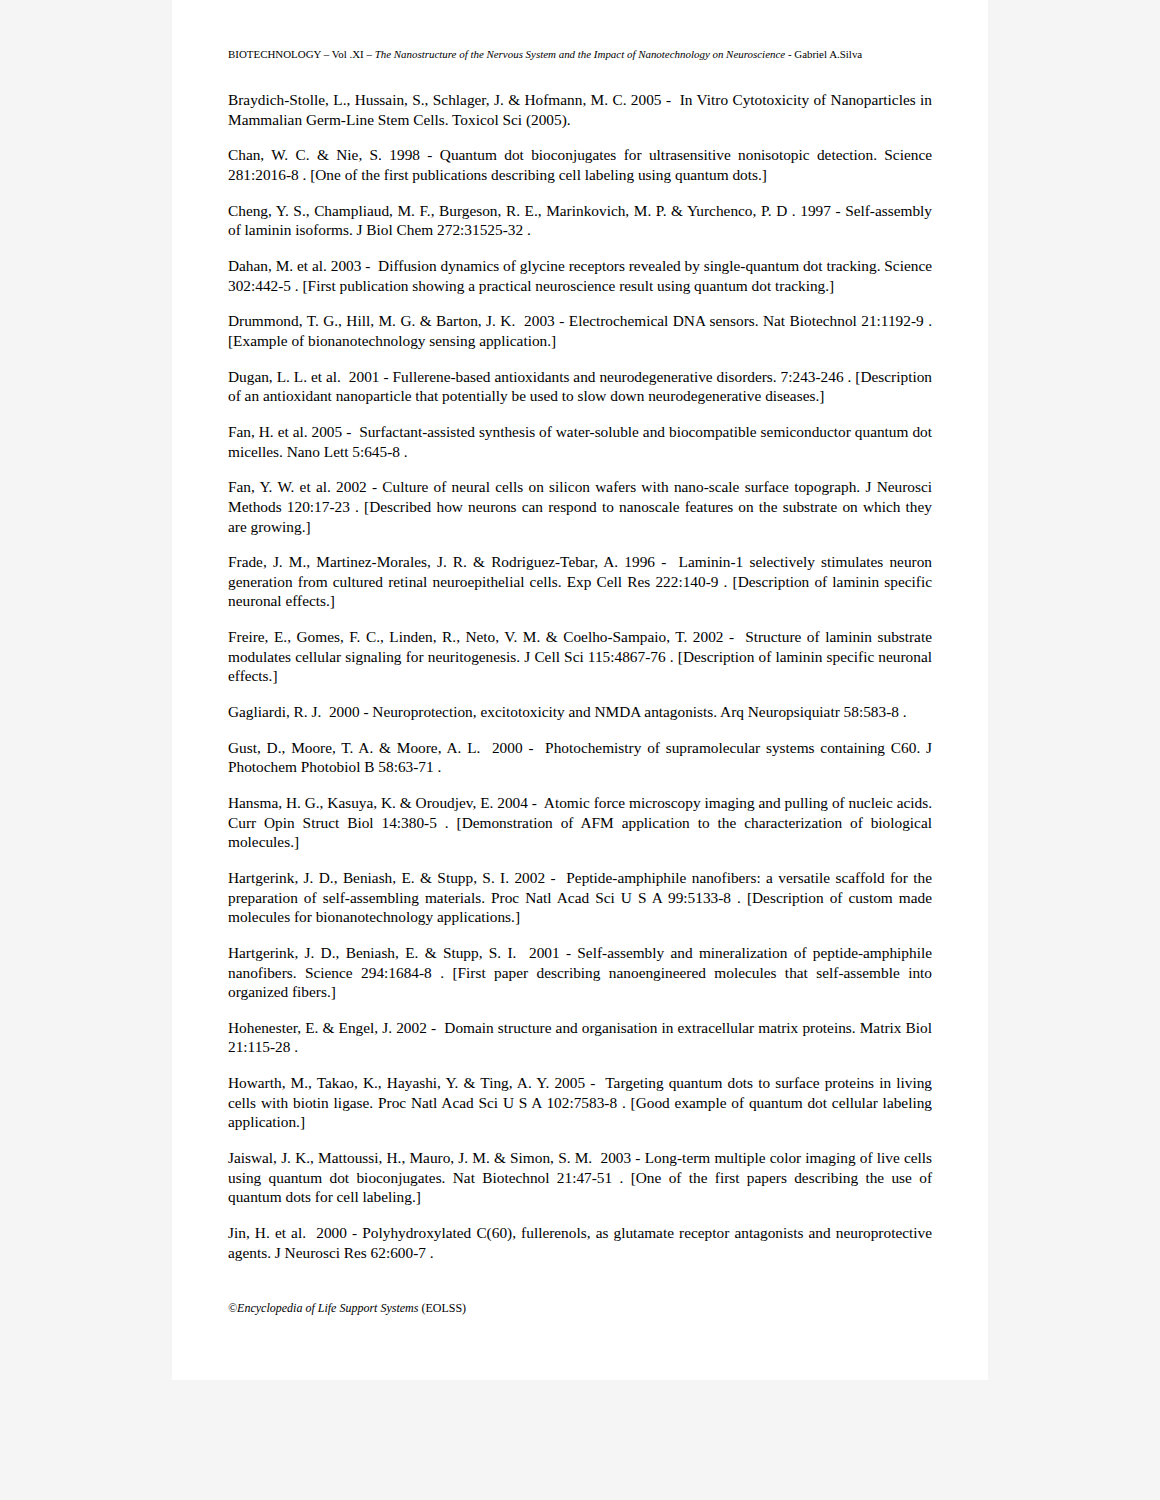BIOTECHNOLOGY – Vol .XI – The Nanostructure of the Nervous System and the Impact of Nanotechnology on Neuroscience - Gabriel A.Silva
Braydich-Stolle, L., Hussain, S., Schlager, J. & Hofmann, M. C. 2005 - In Vitro Cytotoxicity of Nanoparticles in Mammalian Germ-Line Stem Cells. Toxicol Sci (2005).
Chan, W. C. & Nie, S. 1998 - Quantum dot bioconjugates for ultrasensitive nonisotopic detection. Science 281:2016-8 . [One of the first publications describing cell labeling using quantum dots.]
Cheng, Y. S., Champliaud, M. F., Burgeson, R. E., Marinkovich, M. P. & Yurchenco, P. D . 1997 - Self-assembly of laminin isoforms. J Biol Chem 272:31525-32 .
Dahan, M. et al. 2003 - Diffusion dynamics of glycine receptors revealed by single-quantum dot tracking. Science 302:442-5 . [First publication showing a practical neuroscience result using quantum dot tracking.]
Drummond, T. G., Hill, M. G. & Barton, J. K. 2003 - Electrochemical DNA sensors. Nat Biotechnol 21:1192-9 . [Example of bionanotechnology sensing application.]
Dugan, L. L. et al. 2001 - Fullerene-based antioxidants and neurodegenerative disorders. 7:243-246 . [Description of an antioxidant nanoparticle that potentially be used to slow down neurodegenerative diseases.]
Fan, H. et al. 2005 - Surfactant-assisted synthesis of water-soluble and biocompatible semiconductor quantum dot micelles. Nano Lett 5:645-8 .
Fan, Y. W. et al. 2002 - Culture of neural cells on silicon wafers with nano-scale surface topograph. J Neurosci Methods 120:17-23 . [Described how neurons can respond to nanoscale features on the substrate on which they are growing.]
Frade, J. M., Martinez-Morales, J. R. & Rodriguez-Tebar, A. 1996 - Laminin-1 selectively stimulates neuron generation from cultured retinal neuroepithelial cells. Exp Cell Res 222:140-9 . [Description of laminin specific neuronal effects.]
Freire, E., Gomes, F. C., Linden, R., Neto, V. M. & Coelho-Sampaio, T. 2002 - Structure of laminin substrate modulates cellular signaling for neuritogenesis. J Cell Sci 115:4867-76 . [Description of laminin specific neuronal effects.]
Gagliardi, R. J. 2000 - Neuroprotection, excitotoxicity and NMDA antagonists. Arq Neuropsiquiatr 58:583-8 .
Gust, D., Moore, T. A. & Moore, A. L. 2000 - Photochemistry of supramolecular systems containing C60. J Photochem Photobiol B 58:63-71 .
Hansma, H. G., Kasuya, K. & Oroudjev, E. 2004 - Atomic force microscopy imaging and pulling of nucleic acids. Curr Opin Struct Biol 14:380-5 . [Demonstration of AFM application to the characterization of biological molecules.]
Hartgerink, J. D., Beniash, E. & Stupp, S. I. 2002 - Peptide-amphiphile nanofibers: a versatile scaffold for the preparation of self-assembling materials. Proc Natl Acad Sci U S A 99:5133-8 . [Description of custom made molecules for bionanotechnology applications.]
Hartgerink, J. D., Beniash, E. & Stupp, S. I. 2001 - Self-assembly and mineralization of peptide-amphiphile nanofibers. Science 294:1684-8 . [First paper describing nanoengineered molecules that self-assemble into organized fibers.]
Hohenester, E. & Engel, J. 2002 - Domain structure and organisation in extracellular matrix proteins. Matrix Biol 21:115-28 .
Howarth, M., Takao, K., Hayashi, Y. & Ting, A. Y. 2005 - Targeting quantum dots to surface proteins in living cells with biotin ligase. Proc Natl Acad Sci U S A 102:7583-8 . [Good example of quantum dot cellular labeling application.]
Jaiswal, J. K., Mattoussi, H., Mauro, J. M. & Simon, S. M. 2003 - Long-term multiple color imaging of live cells using quantum dot bioconjugates. Nat Biotechnol 21:47-51 . [One of the first papers describing the use of quantum dots for cell labeling.]
Jin, H. et al. 2000 - Polyhydroxylated C(60), fullerenols, as glutamate receptor antagonists and neuroprotective agents. J Neurosci Res 62:600-7 .
©Encyclopedia of Life Support Systems (EOLSS)